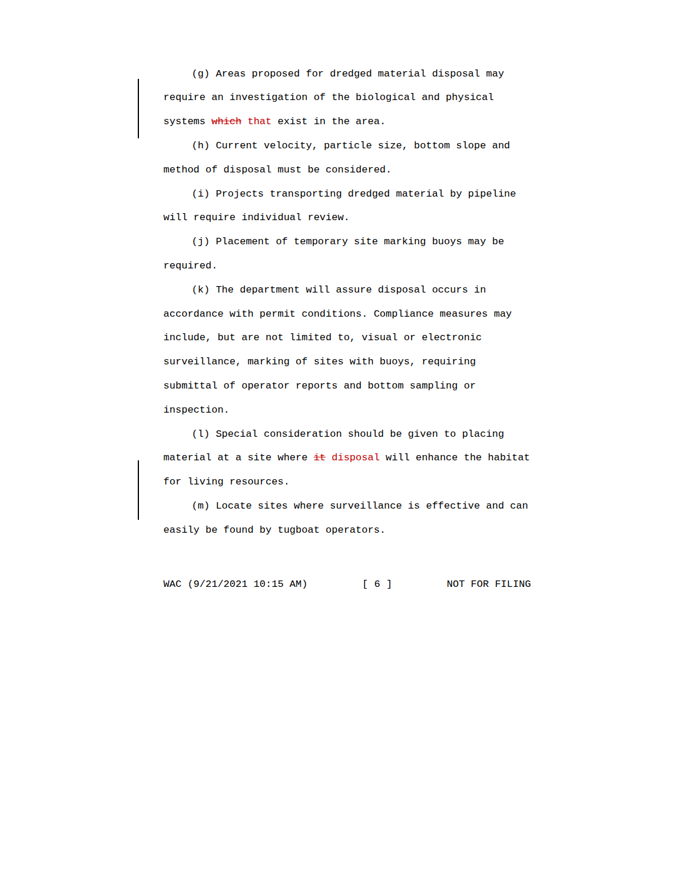(g) Areas proposed for dredged material disposal may require an investigation of the biological and physical systems which that exist in the area.
(h) Current velocity, particle size, bottom slope and method of disposal must be considered.
(i) Projects transporting dredged material by pipeline will require individual review.
(j) Placement of temporary site marking buoys may be required.
(k) The department will assure disposal occurs in accordance with permit conditions. Compliance measures may include, but are not limited to, visual or electronic surveillance, marking of sites with buoys, requiring submittal of operator reports and bottom sampling or inspection.
(l) Special consideration should be given to placing material at a site where it disposal will enhance the habitat for living resources.
(m) Locate sites where surveillance is effective and can easily be found by tugboat operators.
WAC (9/21/2021 10:15 AM) [ 6 ] NOT FOR FILING